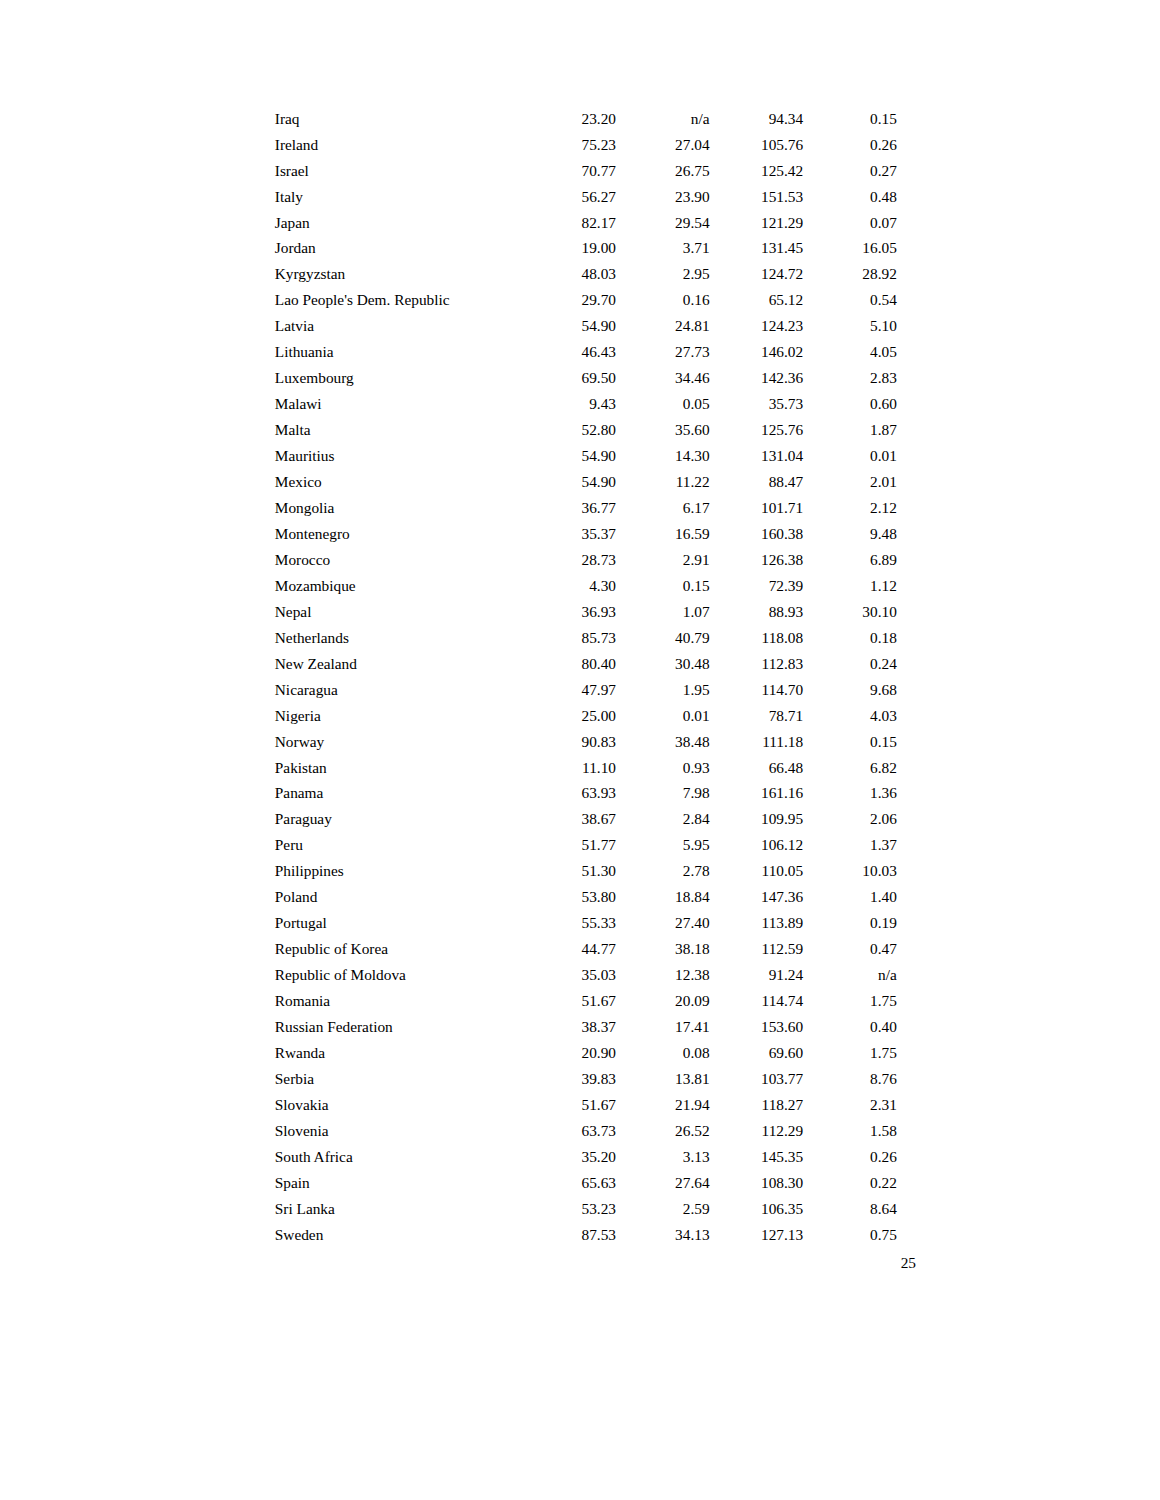| Iraq | 23.20 | n/a | 94.34 | 0.15 |
| Ireland | 75.23 | 27.04 | 105.76 | 0.26 |
| Israel | 70.77 | 26.75 | 125.42 | 0.27 |
| Italy | 56.27 | 23.90 | 151.53 | 0.48 |
| Japan | 82.17 | 29.54 | 121.29 | 0.07 |
| Jordan | 19.00 | 3.71 | 131.45 | 16.05 |
| Kyrgyzstan | 48.03 | 2.95 | 124.72 | 28.92 |
| Lao People's Dem. Republic | 29.70 | 0.16 | 65.12 | 0.54 |
| Latvia | 54.90 | 24.81 | 124.23 | 5.10 |
| Lithuania | 46.43 | 27.73 | 146.02 | 4.05 |
| Luxembourg | 69.50 | 34.46 | 142.36 | 2.83 |
| Malawi | 9.43 | 0.05 | 35.73 | 0.60 |
| Malta | 52.80 | 35.60 | 125.76 | 1.87 |
| Mauritius | 54.90 | 14.30 | 131.04 | 0.01 |
| Mexico | 54.90 | 11.22 | 88.47 | 2.01 |
| Mongolia | 36.77 | 6.17 | 101.71 | 2.12 |
| Montenegro | 35.37 | 16.59 | 160.38 | 9.48 |
| Morocco | 28.73 | 2.91 | 126.38 | 6.89 |
| Mozambique | 4.30 | 0.15 | 72.39 | 1.12 |
| Nepal | 36.93 | 1.07 | 88.93 | 30.10 |
| Netherlands | 85.73 | 40.79 | 118.08 | 0.18 |
| New Zealand | 80.40 | 30.48 | 112.83 | 0.24 |
| Nicaragua | 47.97 | 1.95 | 114.70 | 9.68 |
| Nigeria | 25.00 | 0.01 | 78.71 | 4.03 |
| Norway | 90.83 | 38.48 | 111.18 | 0.15 |
| Pakistan | 11.10 | 0.93 | 66.48 | 6.82 |
| Panama | 63.93 | 7.98 | 161.16 | 1.36 |
| Paraguay | 38.67 | 2.84 | 109.95 | 2.06 |
| Peru | 51.77 | 5.95 | 106.12 | 1.37 |
| Philippines | 51.30 | 2.78 | 110.05 | 10.03 |
| Poland | 53.80 | 18.84 | 147.36 | 1.40 |
| Portugal | 55.33 | 27.40 | 113.89 | 0.19 |
| Republic of Korea | 44.77 | 38.18 | 112.59 | 0.47 |
| Republic of Moldova | 35.03 | 12.38 | 91.24 | n/a |
| Romania | 51.67 | 20.09 | 114.74 | 1.75 |
| Russian Federation | 38.37 | 17.41 | 153.60 | 0.40 |
| Rwanda | 20.90 | 0.08 | 69.60 | 1.75 |
| Serbia | 39.83 | 13.81 | 103.77 | 8.76 |
| Slovakia | 51.67 | 21.94 | 118.27 | 2.31 |
| Slovenia | 63.73 | 26.52 | 112.29 | 1.58 |
| South Africa | 35.20 | 3.13 | 145.35 | 0.26 |
| Spain | 65.63 | 27.64 | 108.30 | 0.22 |
| Sri Lanka | 53.23 | 2.59 | 106.35 | 8.64 |
| Sweden | 87.53 | 34.13 | 127.13 | 0.75 |
25